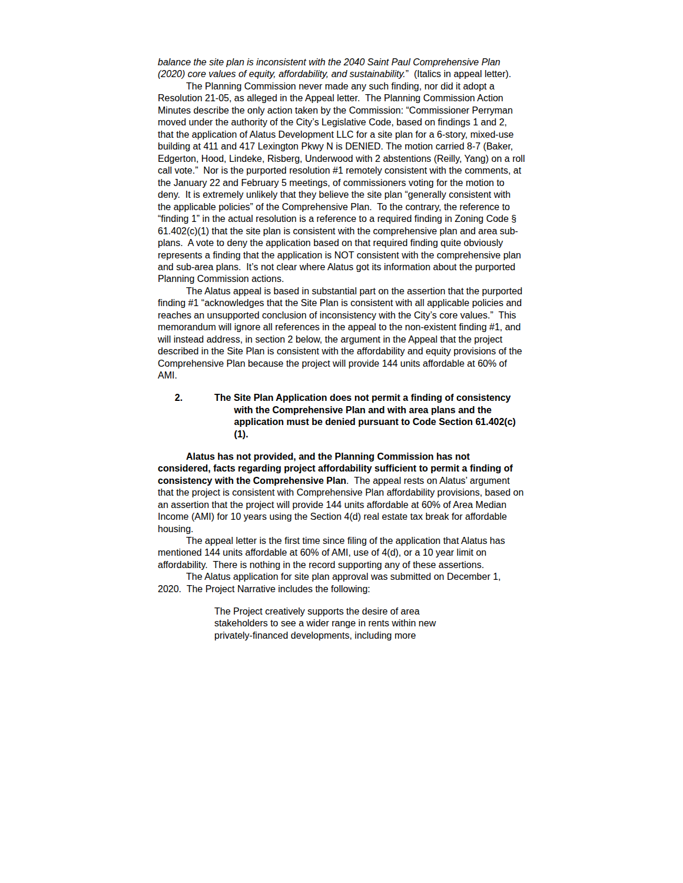balance the site plan is inconsistent with the 2040 Saint Paul Comprehensive Plan (2020) core values of equity, affordability, and sustainability.” (Italics in appeal letter).
The Planning Commission never made any such finding, nor did it adopt a Resolution 21-05, as alleged in the Appeal letter. The Planning Commission Action Minutes describe the only action taken by the Commission: “Commissioner Perryman moved under the authority of the City’s Legislative Code, based on findings 1 and 2, that the application of Alatus Development LLC for a site plan for a 6-story, mixed-use building at 411 and 417 Lexington Pkwy N is DENIED. The motion carried 8-7 (Baker, Edgerton, Hood, Lindeke, Risberg, Underwood with 2 abstentions (Reilly, Yang) on a roll call vote.” Nor is the purported resolution #1 remotely consistent with the comments, at the January 22 and February 5 meetings, of commissioners voting for the motion to deny. It is extremely unlikely that they believe the site plan “generally consistent with the applicable policies” of the Comprehensive Plan. To the contrary, the reference to “finding 1” in the actual resolution is a reference to a required finding in Zoning Code § 61.402(c)(1) that the site plan is consistent with the comprehensive plan and area sub-plans. A vote to deny the application based on that required finding quite obviously represents a finding that the application is NOT consistent with the comprehensive plan and sub-area plans. It’s not clear where Alatus got its information about the purported Planning Commission actions.
The Alatus appeal is based in substantial part on the assertion that the purported finding #1 “acknowledges that the Site Plan is consistent with all applicable policies and reaches an unsupported conclusion of inconsistency with the City’s core values.” This memorandum will ignore all references in the appeal to the non-existent finding #1, and will instead address, in section 2 below, the argument in the Appeal that the project described in the Site Plan is consistent with the affordability and equity provisions of the Comprehensive Plan because the project will provide 144 units affordable at 60% of AMI.
2. The Site Plan Application does not permit a finding of consistency with the Comprehensive Plan and with area plans and the application must be denied pursuant to Code Section 61.402(c)(1).
Alatus has not provided, and the Planning Commission has not considered, facts regarding project affordability sufficient to permit a finding of consistency with the Comprehensive Plan. The appeal rests on Alatus’ argument that the project is consistent with Comprehensive Plan affordability provisions, based on an assertion that the project will provide 144 units affordable at 60% of Area Median Income (AMI) for 10 years using the Section 4(d) real estate tax break for affordable housing.
The appeal letter is the first time since filing of the application that Alatus has mentioned 144 units affordable at 60% of AMI, use of 4(d), or a 10 year limit on affordability. There is nothing in the record supporting any of these assertions.
The Alatus application for site plan approval was submitted on December 1, 2020. The Project Narrative includes the following:
The Project creatively supports the desire of area stakeholders to see a wider range in rents within new privately-financed developments, including more